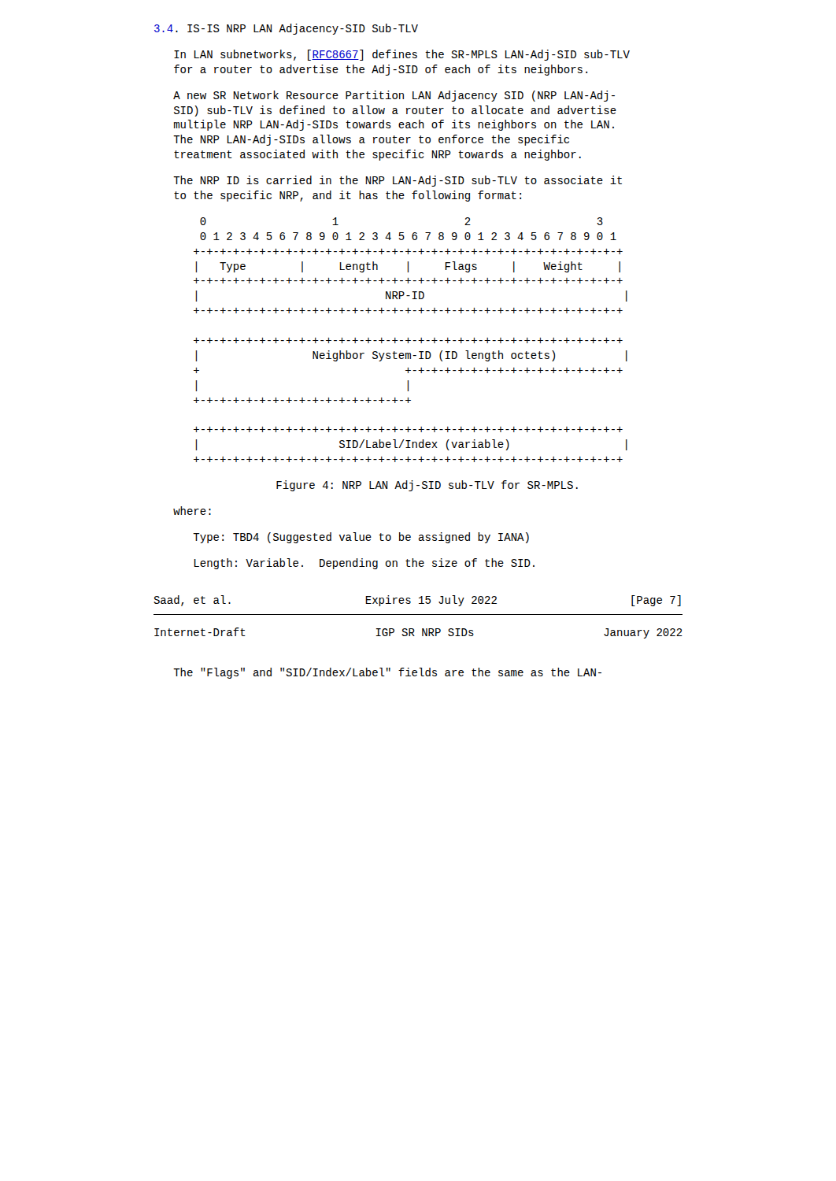3.4. IS-IS NRP LAN Adjacency-SID Sub-TLV
In LAN subnetworks, [RFC8667] defines the SR-MPLS LAN-Adj-SID sub-TLV for a router to advertise the Adj-SID of each of its neighbors.
A new SR Network Resource Partition LAN Adjacency SID (NRP LAN-Adj- SID) sub-TLV is defined to allow a router to allocate and advertise multiple NRP LAN-Adj-SIDs towards each of its neighbors on the LAN. The NRP LAN-Adj-SIDs allows a router to enforce the specific treatment associated with the specific NRP towards a neighbor.
The NRP ID is carried in the NRP LAN-Adj-SID sub-TLV to associate it to the specific NRP, and it has the following format:
    0                   1                   2                   3
    0 1 2 3 4 5 6 7 8 9 0 1 2 3 4 5 6 7 8 9 0 1 2 3 4 5 6 7 8 9 0 1
   +-+-+-+-+-+-+-+-+-+-+-+-+-+-+-+-+-+-+-+-+-+-+-+-+-+-+-+-+-+-+-+-+
   |   Type        |     Length    |     Flags     |    Weight     |
   +-+-+-+-+-+-+-+-+-+-+-+-+-+-+-+-+-+-+-+-+-+-+-+-+-+-+-+-+-+-+-+-+
   |                            NRP-ID                              |
   +-+-+-+-+-+-+-+-+-+-+-+-+-+-+-+-+-+-+-+-+-+-+-+-+-+-+-+-+-+-+-+-+

   +-+-+-+-+-+-+-+-+-+-+-+-+-+-+-+-+-+-+-+-+-+-+-+-+-+-+-+-+-+-+-+-+
   |                 Neighbor System-ID (ID length octets)          |
   +                               +-+-+-+-+-+-+-+-+-+-+-+-+-+-+-+-+
   |                               |
   +-+-+-+-+-+-+-+-+-+-+-+-+-+-+-+-+

   +-+-+-+-+-+-+-+-+-+-+-+-+-+-+-+-+-+-+-+-+-+-+-+-+-+-+-+-+-+-+-+-+
   |                     SID/Label/Index (variable)                 |
   +-+-+-+-+-+-+-+-+-+-+-+-+-+-+-+-+-+-+-+-+-+-+-+-+-+-+-+-+-+-+-+-+
Figure 4: NRP LAN Adj-SID sub-TLV for SR-MPLS.
where:
Type: TBD4 (Suggested value to be assigned by IANA)
Length: Variable. Depending on the size of the SID.
Saad, et al. Expires 15 July 2022[Page 7]
Internet-Draft IGP SR NRP SIDs January 2022
The "Flags" and "SID/Index/Label" fields are the same as the LAN-